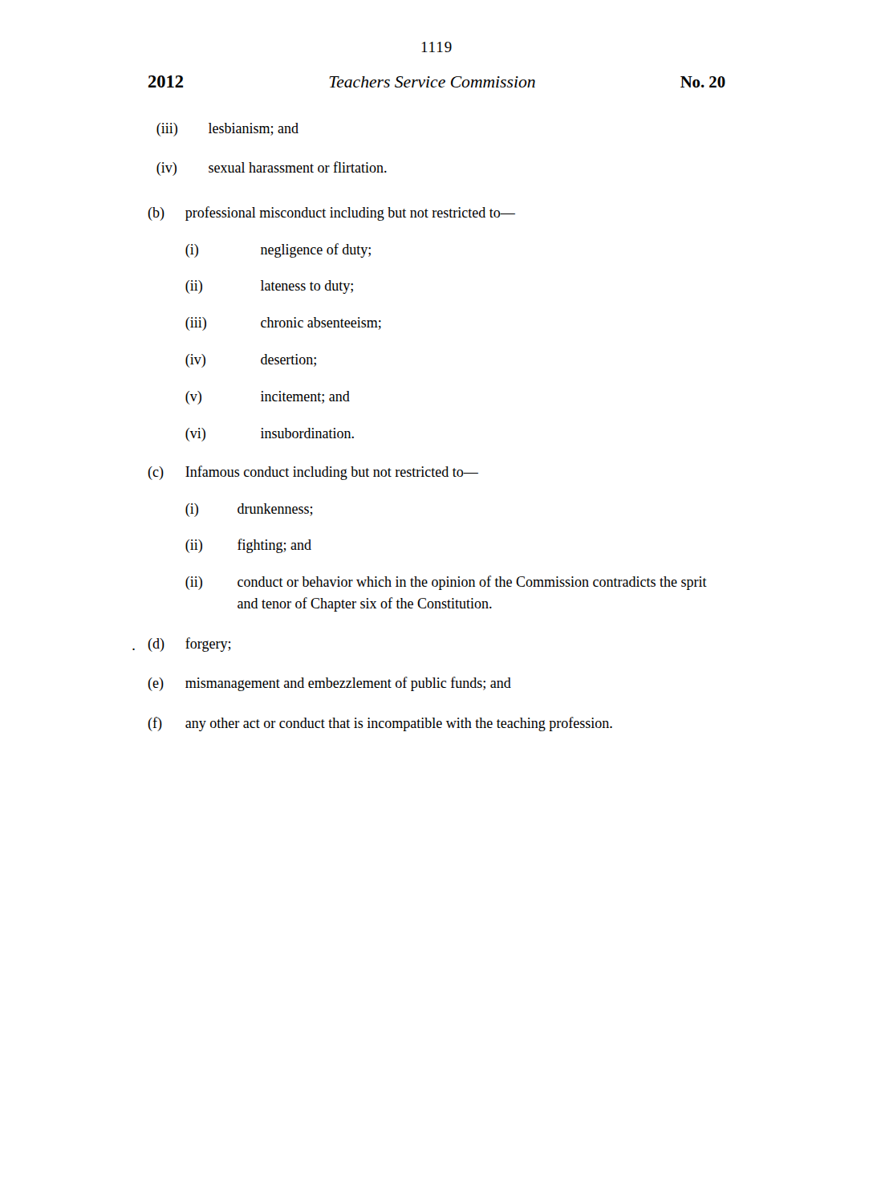1119
2012 Teachers Service Commission No. 20
(iii) lesbianism; and
(iv) sexual harassment or flirtation.
(b) professional misconduct including but not restricted to—
(i) negligence of duty;
(ii) lateness to duty;
(iii) chronic absenteeism;
(iv) desertion;
(v) incitement; and
(vi) insubordination.
(c) Infamous conduct including but not restricted to—
(i) drunkenness;
(ii) fighting; and
(ii) conduct or behavior which in the opinion of the Commission contradicts the sprit and tenor of Chapter six of the Constitution.
.(d) forgery;
(e) mismanagement and embezzlement of public funds; and
(f) any other act or conduct that is incompatible with the teaching profession.